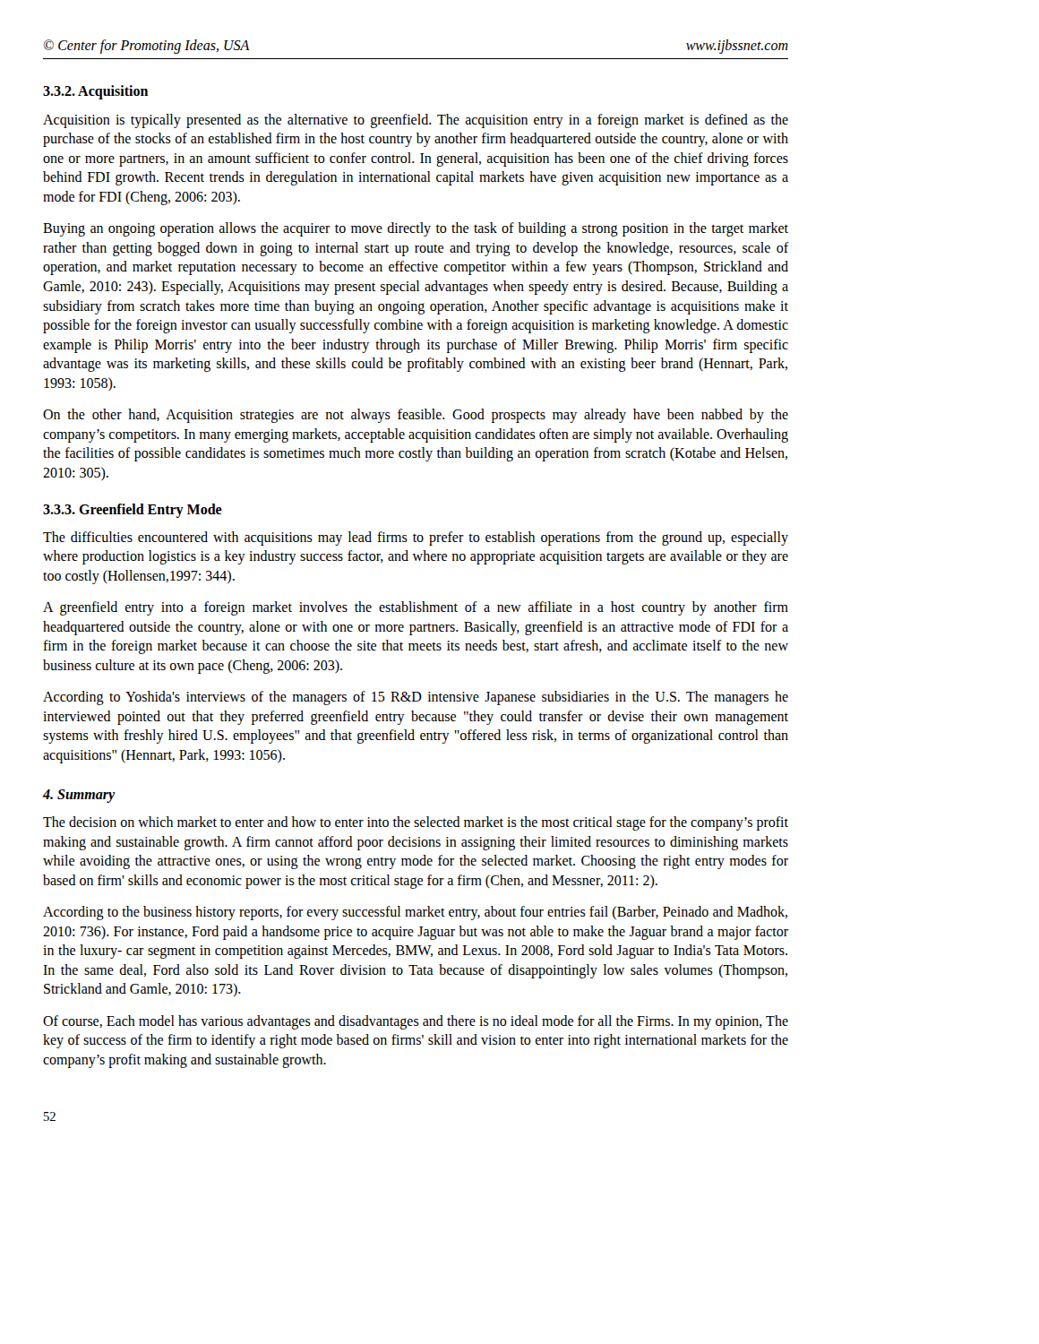© Center for Promoting Ideas, USA www.ijbssnet.com
3.3.2. Acquisition
Acquisition is typically presented as the alternative to greenfield. The acquisition entry in a foreign market is defined as the purchase of the stocks of an established firm in the host country by another firm headquartered outside the country, alone or with one or more partners, in an amount sufficient to confer control. In general, acquisition has been one of the chief driving forces behind FDI growth. Recent trends in deregulation in international capital markets have given acquisition new importance as a mode for FDI (Cheng, 2006: 203).
Buying an ongoing operation allows the acquirer to move directly to the task of building a strong position in the target market rather than getting bogged down in going to internal start up route and trying to develop the knowledge, resources, scale of operation, and market reputation necessary to become an effective competitor within a few years (Thompson, Strickland and Gamle, 2010: 243). Especially, Acquisitions may present special advantages when speedy entry is desired. Because, Building a subsidiary from scratch takes more time than buying an ongoing operation, Another specific advantage is acquisitions make it possible for the foreign investor can usually successfully combine with a foreign acquisition is marketing knowledge. A domestic example is Philip Morris' entry into the beer industry through its purchase of Miller Brewing. Philip Morris' firm specific advantage was its marketing skills, and these skills could be profitably combined with an existing beer brand (Hennart, Park, 1993: 1058).
On the other hand, Acquisition strategies are not always feasible. Good prospects may already have been nabbed by the company’s competitors. In many emerging markets, acceptable acquisition candidates often are simply not available. Overhauling the facilities of possible candidates is sometimes much more costly than building an operation from scratch (Kotabe and Helsen, 2010: 305).
3.3.3. Greenfield Entry Mode
The difficulties encountered with acquisitions may lead firms to prefer to establish operations from the ground up, especially where production logistics is a key industry success factor, and where no appropriate acquisition targets are available or they are too costly (Hollensen,1997: 344).
A greenfield entry into a foreign market involves the establishment of a new affiliate in a host country by another firm headquartered outside the country, alone or with one or more partners. Basically, greenfield is an attractive mode of FDI for a firm in the foreign market because it can choose the site that meets its needs best, start afresh, and acclimate itself to the new business culture at its own pace (Cheng, 2006: 203).
According to Yoshida's interviews of the managers of 15 R&D intensive Japanese subsidiaries in the U.S. The managers he interviewed pointed out that they preferred greenfield entry because "they could transfer or devise their own management systems with freshly hired U.S. employees" and that greenfield entry "offered less risk, in terms of organizational control than acquisitions" (Hennart, Park, 1993: 1056).
4. Summary
The decision on which market to enter and how to enter into the selected market is the most critical stage for the company’s profit making and sustainable growth. A firm cannot afford poor decisions in assigning their limited resources to diminishing markets while avoiding the attractive ones, or using the wrong entry mode for the selected market. Choosing the right entry modes for based on firm' skills and economic power is the most critical stage for a firm (Chen, and Messner, 2011: 2).
According to the business history reports, for every successful market entry, about four entries fail (Barber, Peinado and Madhok, 2010: 736). For instance, Ford paid a handsome price to acquire Jaguar but was not able to make the Jaguar brand a major factor in the luxury- car segment in competition against Mercedes, BMW, and Lexus. In 2008, Ford sold Jaguar to India's Tata Motors. In the same deal, Ford also sold its Land Rover division to Tata because of disappointingly low sales volumes (Thompson, Strickland and Gamle, 2010: 173).
Of course, Each model has various advantages and disadvantages and there is no ideal mode for all the Firms. In my opinion, The key of success of the firm to identify a right mode based on firms' skill and vision to enter into right international markets for the company’s profit making and sustainable growth.
52